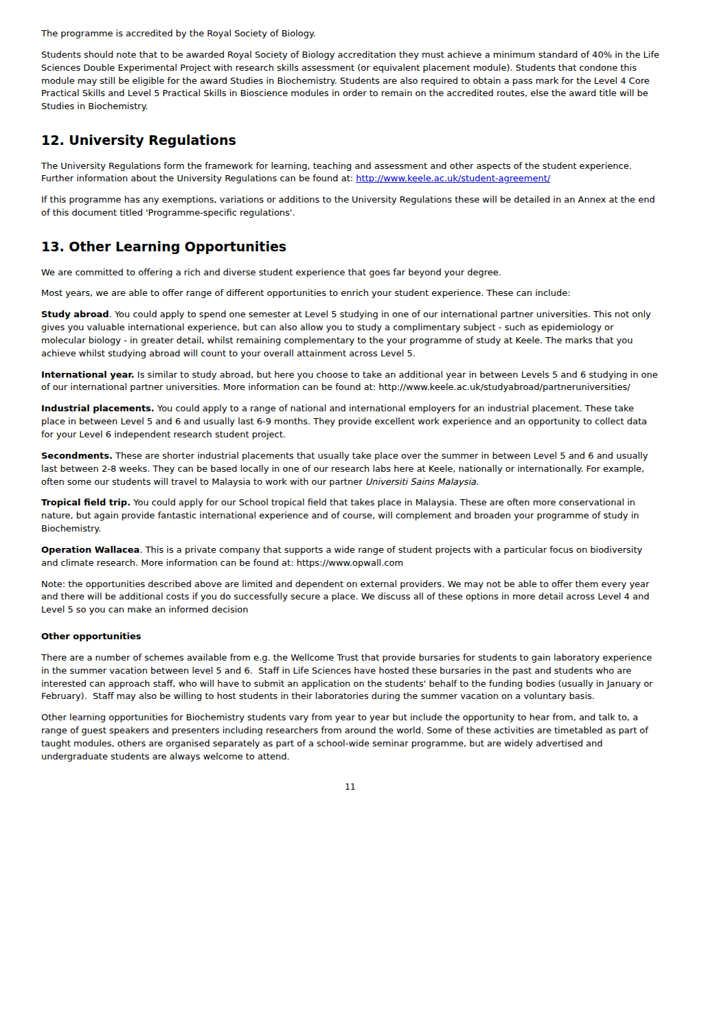The programme is accredited by the Royal Society of Biology.
Students should note that to be awarded Royal Society of Biology accreditation they must achieve a minimum standard of 40% in the Life Sciences Double Experimental Project with research skills assessment (or equivalent placement module). Students that condone this module may still be eligible for the award Studies in Biochemistry. Students are also required to obtain a pass mark for the Level 4 Core Practical Skills and Level 5 Practical Skills in Bioscience modules in order to remain on the accredited routes, else the award title will be Studies in Biochemistry.
12. University Regulations
The University Regulations form the framework for learning, teaching and assessment and other aspects of the student experience. Further information about the University Regulations can be found at: http://www.keele.ac.uk/student-agreement/
If this programme has any exemptions, variations or additions to the University Regulations these will be detailed in an Annex at the end of this document titled 'Programme-specific regulations'.
13. Other Learning Opportunities
We are committed to offering a rich and diverse student experience that goes far beyond your degree.
Most years, we are able to offer range of different opportunities to enrich your student experience. These can include:
Study abroad. You could apply to spend one semester at Level 5 studying in one of our international partner universities. This not only gives you valuable international experience, but can also allow you to study a complimentary subject - such as epidemiology or molecular biology - in greater detail, whilst remaining complementary to the your programme of study at Keele. The marks that you achieve whilst studying abroad will count to your overall attainment across Level 5.
International year. Is similar to study abroad, but here you choose to take an additional year in between Levels 5 and 6 studying in one of our international partner universities. More information can be found at: http://www.keele.ac.uk/studyabroad/partneruniversities/
Industrial placements. You could apply to a range of national and international employers for an industrial placement. These take place in between Level 5 and 6 and usually last 6-9 months. They provide excellent work experience and an opportunity to collect data for your Level 6 independent research student project.
Secondments. These are shorter industrial placements that usually take place over the summer in between Level 5 and 6 and usually last between 2-8 weeks. They can be based locally in one of our research labs here at Keele, nationally or internationally. For example, often some our students will travel to Malaysia to work with our partner Universiti Sains Malaysia.
Tropical field trip. You could apply for our School tropical field that takes place in Malaysia. These are often more conservational in nature, but again provide fantastic international experience and of course, will complement and broaden your programme of study in Biochemistry.
Operation Wallacea. This is a private company that supports a wide range of student projects with a particular focus on biodiversity and climate research. More information can be found at: https://www.opwall.com
Note: the opportunities described above are limited and dependent on external providers. We may not be able to offer them every year and there will be additional costs if you do successfully secure a place. We discuss all of these options in more detail across Level 4 and Level 5 so you can make an informed decision
Other opportunities
There are a number of schemes available from e.g. the Wellcome Trust that provide bursaries for students to gain laboratory experience in the summer vacation between level 5 and 6. Staff in Life Sciences have hosted these bursaries in the past and students who are interested can approach staff, who will have to submit an application on the students' behalf to the funding bodies (usually in January or February). Staff may also be willing to host students in their laboratories during the summer vacation on a voluntary basis.
Other learning opportunities for Biochemistry students vary from year to year but include the opportunity to hear from, and talk to, a range of guest speakers and presenters including researchers from around the world. Some of these activities are timetabled as part of taught modules, others are organised separately as part of a school-wide seminar programme, but are widely advertised and undergraduate students are always welcome to attend.
11